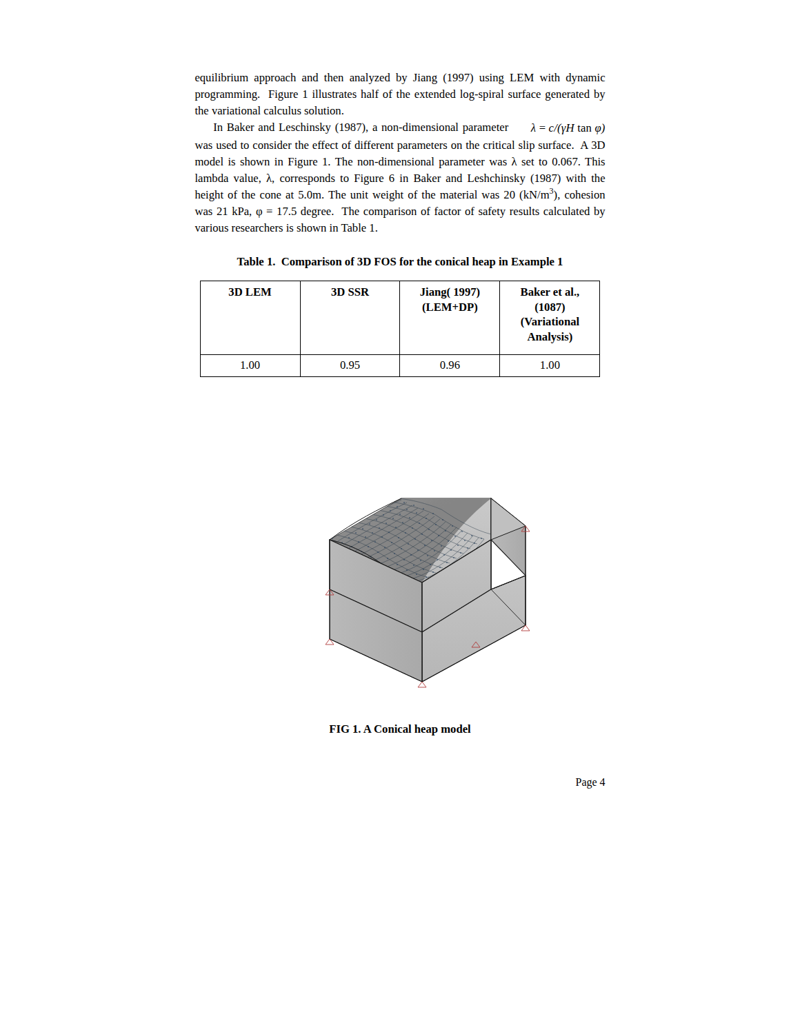equilibrium approach and then analyzed by Jiang (1997) using LEM with dynamic programming. Figure 1 illustrates half of the extended log-spiral surface generated by the variational calculus solution.
In Baker and Leschinsky (1987), a non-dimensional parameter λ = c/(γH tan φ) was used to consider the effect of different parameters on the critical slip surface. A 3D model is shown in Figure 1. The non-dimensional parameter was λ set to 0.067. This lambda value, λ, corresponds to Figure 6 in Baker and Leshchinsky (1987) with the height of the cone at 5.0m. The unit weight of the material was 20 (kN/m3), cohesion was 21 kPa, φ = 17.5 degree. The comparison of factor of safety results calculated by various researchers is shown in Table 1.
Table 1. Comparison of 3D FOS for the conical heap in Example 1
| 3D LEM | 3D SSR | Jiang( 1997) (LEM+DP) | Baker et al., (1087) (Variational Analysis) |
| --- | --- | --- | --- |
| 1.00 | 0.95 | 0.96 | 1.00 |
FIG 1. A Conical heap model
Page 4